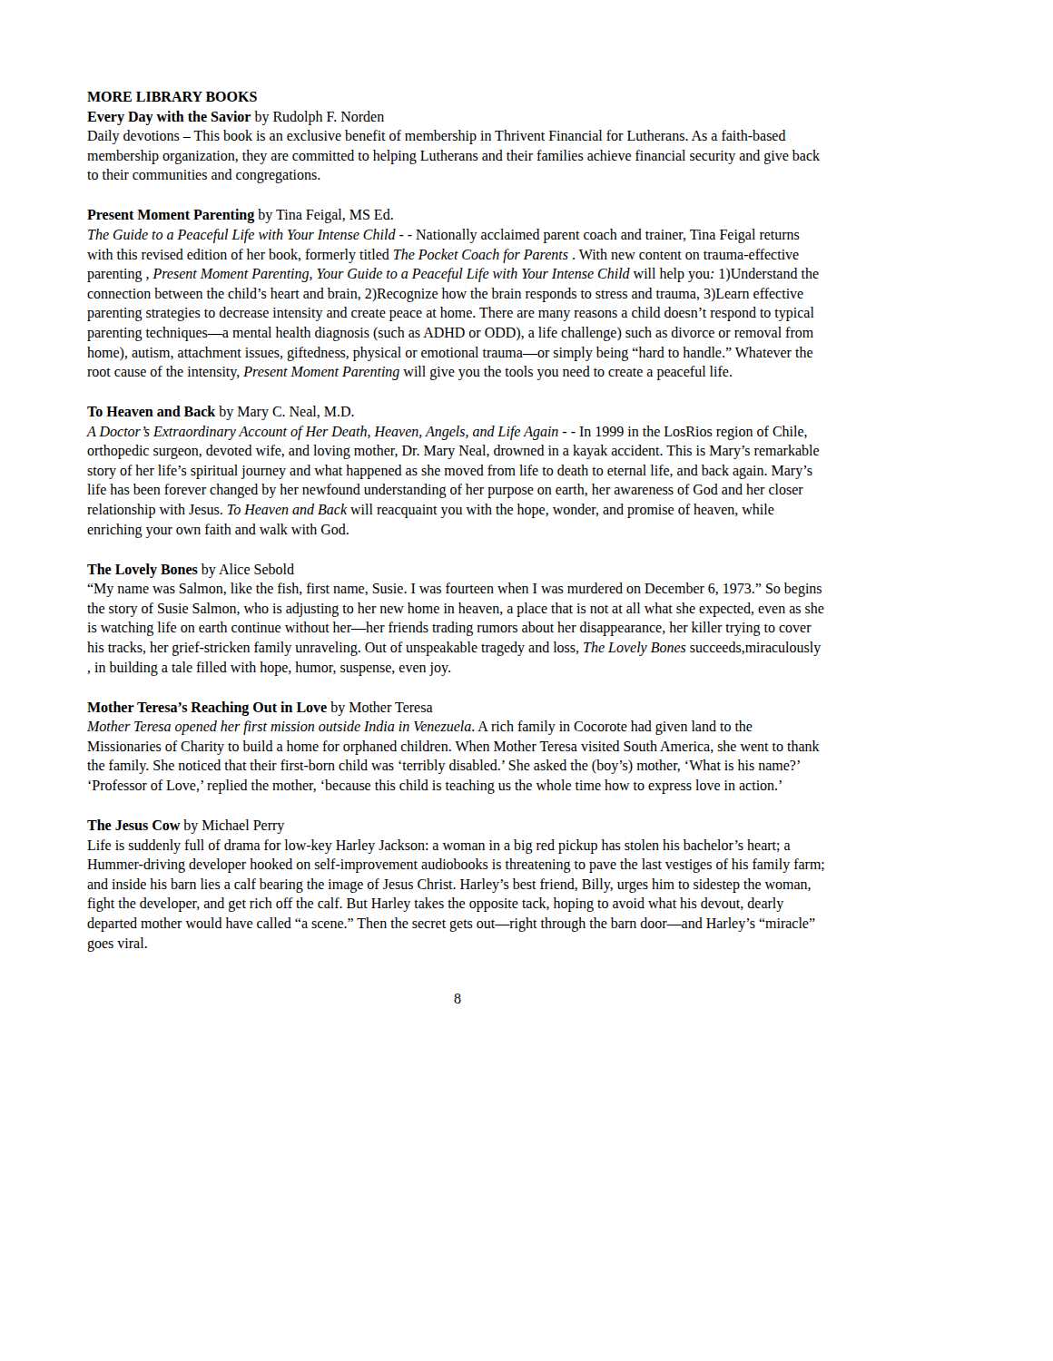MORE LIBRARY BOOKS
Every Day with the Savior
by Rudolph F. Norden
Daily devotions – This book is an exclusive benefit of membership in Thrivent Financial for Lutherans. As a faith-based membership organization, they are committed to helping Lutherans and their families achieve financial security and give back to their communities and congregations.
Present Moment Parenting
by Tina Feigal, MS Ed.
The Guide to a Peaceful Life with Your Intense Child - - Nationally acclaimed parent coach and trainer, Tina Feigal returns with this revised edition of her book, formerly titled The Pocket Coach for Parents . With new content on trauma-effective parenting , Present Moment Parenting, Your Guide to a Peaceful Life with Your Intense Child will help you: 1)Understand the connection between the child’s heart and brain, 2)Recognize how the brain responds to stress and trauma, 3)Learn effective parenting strategies to decrease intensity and create peace at home. There are many reasons a child doesn’t respond to typical parenting techniques—a mental health diagnosis (such as ADHD or ODD), a life challenge) such as divorce or removal from home), autism, attachment issues, giftedness, physical or emotional trauma—or simply being “hard to handle.” Whatever the root cause of the intensity, Present Moment Parenting will give you the tools you need to create a peaceful life.
To Heaven and Back
by Mary C. Neal, M.D.
A Doctor’s Extraordinary Account of Her Death, Heaven, Angels, and Life Again - - In 1999 in the LosRios region of Chile, orthopedic surgeon, devoted wife, and loving mother, Dr. Mary Neal, drowned in a kayak accident. This is Mary’s remarkable story of her life’s spiritual journey and what happened as she moved from life to death to eternal life, and back again. Mary’s life has been forever changed by her newfound understanding of her purpose on earth, her awareness of God and her closer relationship with Jesus. To Heaven and Back will reacquaint you with the hope, wonder, and promise of heaven, while enriching your own faith and walk with God.
The Lovely Bones
by Alice Sebold
“My name was Salmon, like the fish, first name, Susie. I was fourteen when I was murdered on December 6, 1973.” So begins the story of Susie Salmon, who is adjusting to her new home in heaven, a place that is not at all what she expected, even as she is watching life on earth continue without her—her friends trading rumors about her disappearance, her killer trying to cover his tracks, her grief-stricken family unraveling. Out of unspeakable tragedy and loss, The Lovely Bones succeeds,miraculously , in building a tale filled with hope, humor, suspense, even joy.
Mother Teresa’s Reaching Out in Love
by Mother Teresa
Mother Teresa opened her first mission outside India in Venezuela. A rich family in Cocorote had given land to the Missionaries of Charity to build a home for orphaned children. When Mother Teresa visited South America, she went to thank the family. She noticed that their first-born child was ‘terribly disabled.’ She asked the (boy’s) mother, ‘What is his name?’ ‘Professor of Love,’ replied the mother, ‘because this child is teaching us the whole time how to express love in action.’
The Jesus Cow
by Michael Perry
Life is suddenly full of drama for low-key Harley Jackson: a woman in a big red pickup has stolen his bachelor’s heart; a Hummer-driving developer hooked on self-improvement audiobooks is threatening to pave the last vestiges of his family farm; and inside his barn lies a calf bearing the image of Jesus Christ. Harley’s best friend, Billy, urges him to sidestep the woman, fight the developer, and get rich off the calf. But Harley takes the opposite tack, hoping to avoid what his devout, dearly departed mother would have called “a scene.” Then the secret gets out—right through the barn door—and Harley’s “miracle” goes viral.
8